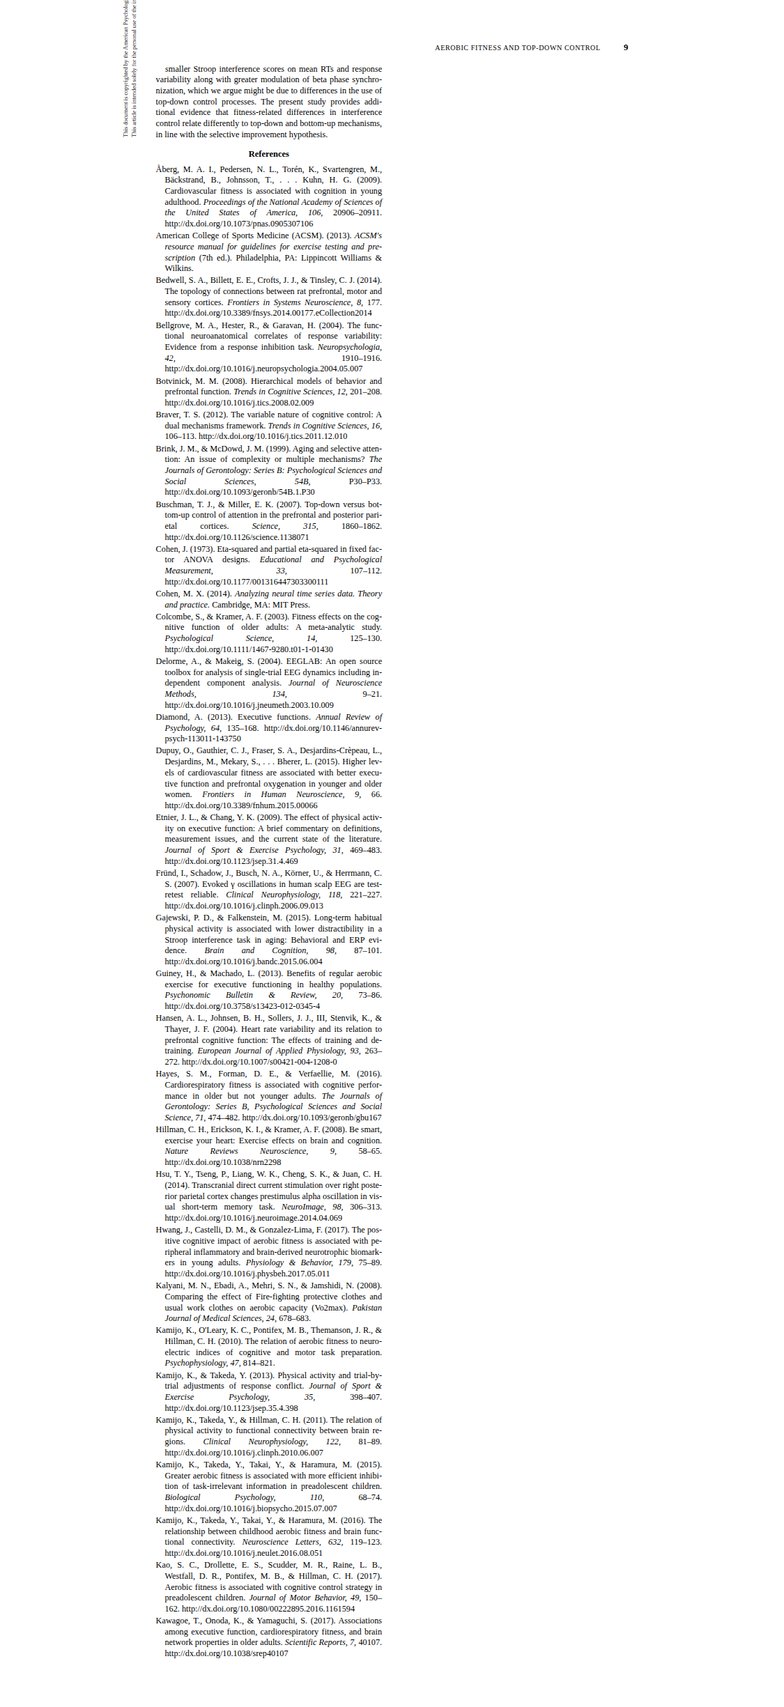Aerobic Fitness and Top-Down Control 9
This document is copyrighted by the American Psychological Association or one of its allied publishers.
This article is intended solely for the personal use of the individual user and is not to be disseminated broadly.
smaller Stroop interference scores on mean RTs and response variability along with greater modulation of beta phase synchronization, which we argue might be due to differences in the use of top-down control processes. The present study provides additional evidence that fitness-related differences in interference control relate differently to top-down and bottom-up mechanisms, in line with the selective improvement hypothesis.
References
Åberg, M. A. I., Pedersen, N. L., Torén, K., Svartengren, M., Bäckstrand, B., Johnsson, T., . . . Kuhn, H. G. (2009). Cardiovascular fitness is associated with cognition in young adulthood. Proceedings of the National Academy of Sciences of the United States of America, 106, 20906–20911. http://dx.doi.org/10.1073/pnas.0905307106
American College of Sports Medicine (ACSM). (2013). ACSM's resource manual for guidelines for exercise testing and prescription (7th ed.). Philadelphia, PA: Lippincott Williams & Wilkins.
Bedwell, S. A., Billett, E. E., Crofts, J. J., & Tinsley, C. J. (2014). The topology of connections between rat prefrontal, motor and sensory cortices. Frontiers in Systems Neuroscience, 8, 177. http://dx.doi.org/10.3389/fnsys.2014.00177.eCollection2014
Bellgrove, M. A., Hester, R., & Garavan, H. (2004). The functional neuroanatomical correlates of response variability: Evidence from a response inhibition task. Neuropsychologia, 42, 1910–1916. http://dx.doi.org/10.1016/j.neuropsychologia.2004.05.007
Botvinick, M. M. (2008). Hierarchical models of behavior and prefrontal function. Trends in Cognitive Sciences, 12, 201–208. http://dx.doi.org/10.1016/j.tics.2008.02.009
Braver, T. S. (2012). The variable nature of cognitive control: A dual mechanisms framework. Trends in Cognitive Sciences, 16, 106–113. http://dx.doi.org/10.1016/j.tics.2011.12.010
Brink, J. M., & McDowd, J. M. (1999). Aging and selective attention: An issue of complexity or multiple mechanisms? The Journals of Gerontology: Series B: Psychological Sciences and Social Sciences, 54B, P30–P33. http://dx.doi.org/10.1093/geronb/54B.1.P30
Buschman, T. J., & Miller, E. K. (2007). Top-down versus bottom-up control of attention in the prefrontal and posterior parietal cortices. Science, 315, 1860–1862. http://dx.doi.org/10.1126/science.1138071
Cohen, J. (1973). Eta-squared and partial eta-squared in fixed factor ANOVA designs. Educational and Psychological Measurement, 33, 107–112. http://dx.doi.org/10.1177/001316447303300111
Cohen, M. X. (2014). Analyzing neural time series data. Theory and practice. Cambridge, MA: MIT Press.
Colcombe, S., & Kramer, A. F. (2003). Fitness effects on the cognitive function of older adults: A meta-analytic study. Psychological Science, 14, 125–130. http://dx.doi.org/10.1111/1467-9280.t01-1-01430
Delorme, A., & Makeig, S. (2004). EEGLAB: An open source toolbox for analysis of single-trial EEG dynamics including independent component analysis. Journal of Neuroscience Methods, 134, 9–21. http://dx.doi.org/10.1016/j.jneumeth.2003.10.009
Diamond, A. (2013). Executive functions. Annual Review of Psychology, 64, 135–168. http://dx.doi.org/10.1146/annurev-psych-113011-143750
Dupuy, O., Gauthier, C. J., Fraser, S. A., Desjardins-Crèpeau, L., Desjardins, M., Mekary, S., . . . Bherer, L. (2015). Higher levels of cardiovascular fitness are associated with better executive function and prefrontal oxygenation in younger and older women. Frontiers in Human Neuroscience, 9, 66. http://dx.doi.org/10.3389/fnhum.2015.00066
Etnier, J. L., & Chang, Y. K. (2009). The effect of physical activity on executive function: A brief commentary on definitions, measurement issues, and the current state of the literature. Journal of Sport & Exercise Psychology, 31, 469–483. http://dx.doi.org/10.1123/jsep.31.4.469
Fründ, I., Schadow, J., Busch, N. A., Körner, U., & Herrmann, C. S. (2007). Evoked γ oscillations in human scalp EEG are test-retest reliable. Clinical Neurophysiology, 118, 221–227. http://dx.doi.org/10.1016/j.clinph.2006.09.013
Gajewski, P. D., & Falkenstein, M. (2015). Long-term habitual physical activity is associated with lower distractibility in a Stroop interference task in aging: Behavioral and ERP evidence. Brain and Cognition, 98, 87–101. http://dx.doi.org/10.1016/j.bandc.2015.06.004
Guiney, H., & Machado, L. (2013). Benefits of regular aerobic exercise for executive functioning in healthy populations. Psychonomic Bulletin & Review, 20, 73–86. http://dx.doi.org/10.3758/s13423-012-0345-4
Hansen, A. L., Johnsen, B. H., Sollers, J. J., III, Stenvik, K., & Thayer, J. F. (2004). Heart rate variability and its relation to prefrontal cognitive function: The effects of training and detraining. European Journal of Applied Physiology, 93, 263–272. http://dx.doi.org/10.1007/s00421-004-1208-0
Hayes, S. M., Forman, D. E., & Verfaellie, M. (2016). Cardiorespiratory fitness is associated with cognitive performance in older but not younger adults. The Journals of Gerontology: Series B, Psychological Sciences and Social Science, 71, 474–482. http://dx.doi.org/10.1093/geronb/gbu167
Hillman, C. H., Erickson, K. I., & Kramer, A. F. (2008). Be smart, exercise your heart: Exercise effects on brain and cognition. Nature Reviews Neuroscience, 9, 58–65. http://dx.doi.org/10.1038/nrn2298
Hsu, T. Y., Tseng, P., Liang, W. K., Cheng, S. K., & Juan, C. H. (2014). Transcranial direct current stimulation over right posterior parietal cortex changes prestimulus alpha oscillation in visual short-term memory task. NeuroImage, 98, 306–313. http://dx.doi.org/10.1016/j.neuroimage.2014.04.069
Hwang, J., Castelli, D. M., & Gonzalez-Lima, F. (2017). The positive cognitive impact of aerobic fitness is associated with peripheral inflammatory and brain-derived neurotrophic biomarkers in young adults. Physiology & Behavior, 179, 75–89. http://dx.doi.org/10.1016/j.physbeh.2017.05.011
Kalyani, M. N., Ebadi, A., Mehri, S. N., & Jamshidi, N. (2008). Comparing the effect of Fire-fighting protective clothes and usual work clothes on aerobic capacity (Vo2max). Pakistan Journal of Medical Sciences, 24, 678–683.
Kamijo, K., O'Leary, K. C., Pontifex, M. B., Themanson, J. R., & Hillman, C. H. (2010). The relation of aerobic fitness to neuroelectric indices of cognitive and motor task preparation. Psychophysiology, 47, 814–821.
Kamijo, K., & Takeda, Y. (2013). Physical activity and trial-by-trial adjustments of response conflict. Journal of Sport & Exercise Psychology, 35, 398–407. http://dx.doi.org/10.1123/jsep.35.4.398
Kamijo, K., Takeda, Y., & Hillman, C. H. (2011). The relation of physical activity to functional connectivity between brain regions. Clinical Neurophysiology, 122, 81–89. http://dx.doi.org/10.1016/j.clinph.2010.06.007
Kamijo, K., Takeda, Y., Takai, Y., & Haramura, M. (2015). Greater aerobic fitness is associated with more efficient inhibition of task-irrelevant information in preadolescent children. Biological Psychology, 110, 68–74. http://dx.doi.org/10.1016/j.biopsycho.2015.07.007
Kamijo, K., Takeda, Y., Takai, Y., & Haramura, M. (2016). The relationship between childhood aerobic fitness and brain functional connectivity. Neuroscience Letters, 632, 119–123. http://dx.doi.org/10.1016/j.neulet.2016.08.051
Kao, S. C., Drollette, E. S., Scudder, M. R., Raine, L. B., Westfall, D. R., Pontifex, M. B., & Hillman, C. H. (2017). Aerobic fitness is associated with cognitive control strategy in preadolescent children. Journal of Motor Behavior, 49, 150–162. http://dx.doi.org/10.1080/00222895.2016.1161594
Kawagoe, T., Onoda, K., & Yamaguchi, S. (2017). Associations among executive function, cardiorespiratory fitness, and brain network properties in older adults. Scientific Reports, 7, 40107. http://dx.doi.org/10.1038/srep40107